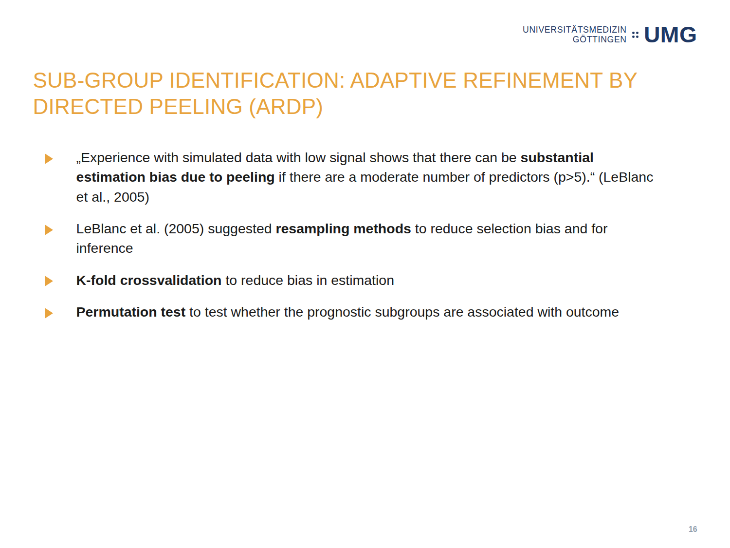UNIVERSITÄTSMEDIZIN GÖTTINGEN
UMG
SUB-GROUP IDENTIFICATION: ADAPTIVE REFINEMENT BY DIRECTED PEELING (ARDP)
„Experience with simulated data with low signal shows that there can be substantial estimation bias due to peeling if there are a moderate number of predictors (p>5).“ (LeBlanc et al., 2005)
LeBlanc et al. (2005) suggested resampling methods to reduce selection bias and for inference
K-fold crossvalidation to reduce bias in estimation
Permutation test to test whether the prognostic subgroups are associated with outcome
16